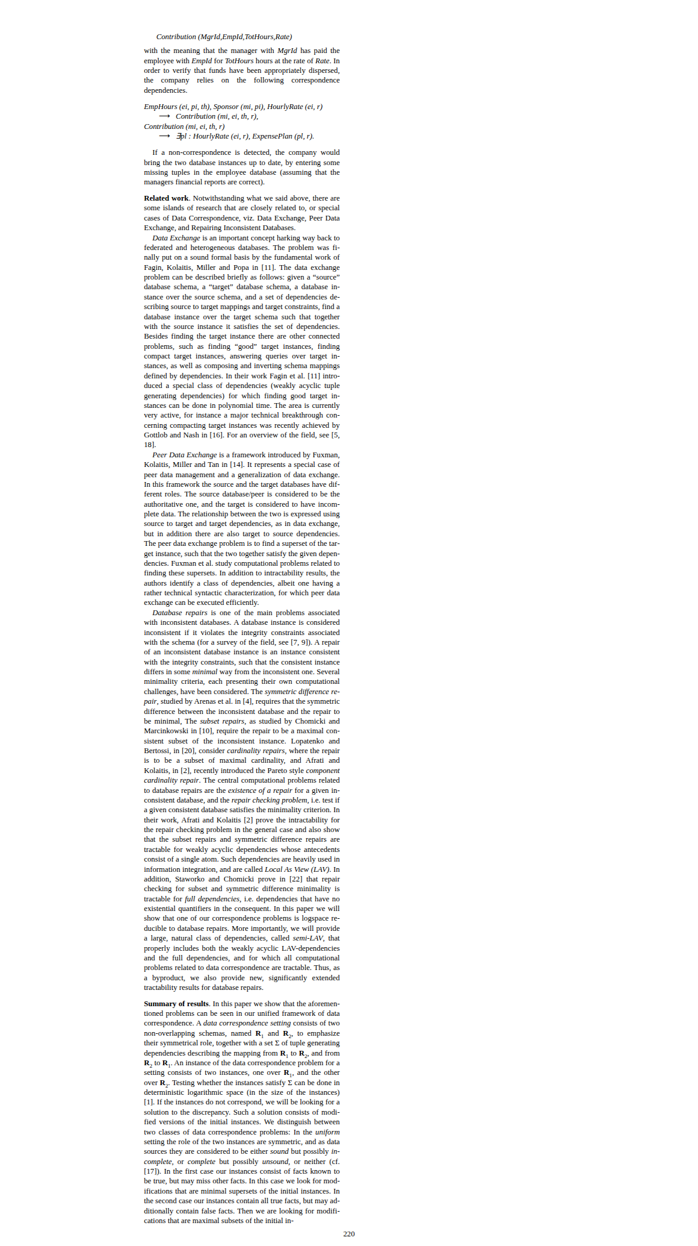Contribution (MgrId,EmpId,TotHours,Rate)
with the meaning that the manager with MgrId has paid the employee with EmpId for TotHours hours at the rate of Rate. In order to verify that funds have been appropriately dispersed, the company relies on the following correspondence dependencies.
EmpHours (ei, pi, th), Sponsor (mi, pi), HourlyRate (ei, r)
⟶ Contribution (mi, ei, th, r),
Contribution (mi, ei, th, r)
⟶ ∃pl : HourlyRate (ei, r), ExpensePlan (pl, r).
If a non-correspondence is detected, the company would bring the two database instances up to date, by entering some missing tuples in the employee database (assuming that the managers financial reports are correct).
Related work. Notwithstanding what we said above, there are some islands of research that are closely related to, or special cases of Data Correspondence, viz. Data Exchange, Peer Data Exchange, and Repairing Inconsistent Databases.
Data Exchange is an important concept harking way back to federated and heterogeneous databases. The problem was finally put on a sound formal basis by the fundamental work of Fagin, Kolaitis, Miller and Popa in [11]. The data exchange problem can be described briefly as follows: given a “source” database schema, a “target” database schema, a database instance over the source schema, and a set of dependencies describing source to target mappings and target constraints, find a database instance over the target schema such that together with the source instance it satisfies the set of dependencies. Besides finding the target instance there are other connected problems, such as finding “good” target instances, finding compact target instances, answering queries over target instances, as well as composing and inverting schema mappings defined by dependencies. In their work Fagin et al. [11] introduced a special class of dependencies (weakly acyclic tuple generating dependencies) for which finding good target instances can be done in polynomial time. The area is currently very active, for instance a major technical breakthrough concerning compacting target instances was recently achieved by Gottlob and Nash in [16]. For an overview of the field, see [5, 18].
Peer Data Exchange is a framework introduced by Fuxman, Kolaitis, Miller and Tan in [14]. It represents a special case of peer data management and a generalization of data exchange. In this framework the source and the target databases have different roles. The source database/peer is considered to be the authoritative one, and the target is considered to have incomplete data. The relationship between the two is expressed using source to target and target dependencies, as in data exchange, but in addition there are also target to source dependencies. The peer data exchange problem is to find a superset of the target instance, such that the two together satisfy the given dependencies. Fuxman et al. study computational problems related to finding these supersets. In addition to intractability results, the authors identify a class of dependencies, albeit one having a rather technical syntactic characterization, for which peer data exchange can be executed efficiently.
Database repairs is one of the main problems associated with inconsistent databases. A database instance is considered inconsistent if it violates the integrity constraints associated with the schema (for a survey of the field, see [7, 9]). A repair of an inconsistent database instance is an instance consistent with the integrity constraints, such that the consistent instance differs in some minimal way from the inconsistent one. Several minimality criteria, each presenting their own computational challenges, have been considered. The symmetric difference repair, studied by Arenas et al. in [4], requires that the symmetric difference between the inconsistent database and the repair to be minimal, The subset repairs, as studied by Chomicki and Marcinkowski in [10], require the repair to be a maximal consistent subset of the inconsistent instance. Lopatenko and Bertossi, in [20], consider cardinality repairs, where the repair is to be a subset of maximal cardinality, and Afrati and Kolaitis, in [2], recently introduced the Pareto style component cardinality repair. The central computational problems related to database repairs are the existence of a repair for a given inconsistent database, and the repair checking problem, i.e. test if a given consistent database satisfies the minimality criterion. In their work, Afrati and Kolaitis [2] prove the intractability for the repair checking problem in the general case and also show that the subset repairs and symmetric difference repairs are tractable for weakly acyclic dependencies whose antecedents consist of a single atom. Such dependencies are heavily used in information integration, and are called Local As View (LAV). In addition, Staworko and Chomicki prove in [22] that repair checking for subset and symmetric difference minimality is tractable for full dependencies, i.e. dependencies that have no existential quantifiers in the consequent. In this paper we will show that one of our correspondence problems is logspace reducible to database repairs. More importantly, we will provide a large, natural class of dependencies, called semi-LAV, that properly includes both the weakly acyclic LAV-dependencies and the full dependencies, and for which all computational problems related to data correspondence are tractable. Thus, as a byproduct, we also provide new, significantly extended tractability results for database repairs.
Summary of results. In this paper we show that the aforementioned problems can be seen in our unified framework of data correspondence. A data correspondence setting consists of two non-overlapping schemas, named R1 and R2, to emphasize their symmetrical role, together with a set Σ of tuple generating dependencies describing the mapping from R1 to R2, and from R2 to R1. An instance of the data correspondence problem for a setting consists of two instances, one over R1, and the other over R2. Testing whether the instances satisfy Σ can be done in deterministic logarithmic space (in the size of the instances) [1]. If the instances do not correspond, we will be looking for a solution to the discrepancy. Such a solution consists of modified versions of the initial instances. We distinguish between two classes of data correspondence problems: In the uniform setting the role of the two instances are symmetric, and as data sources they are considered to be either sound but possibly incomplete, or complete but possibly unsound, or neither (cf. [17]). In the first case our instances consist of facts known to be true, but may miss other facts. In this case we look for modifications that are minimal supersets of the initial instances. In the second case our instances contain all true facts, but may additionally contain false facts. Then we are looking for modifications that are maximal subsets of the initial in-
220